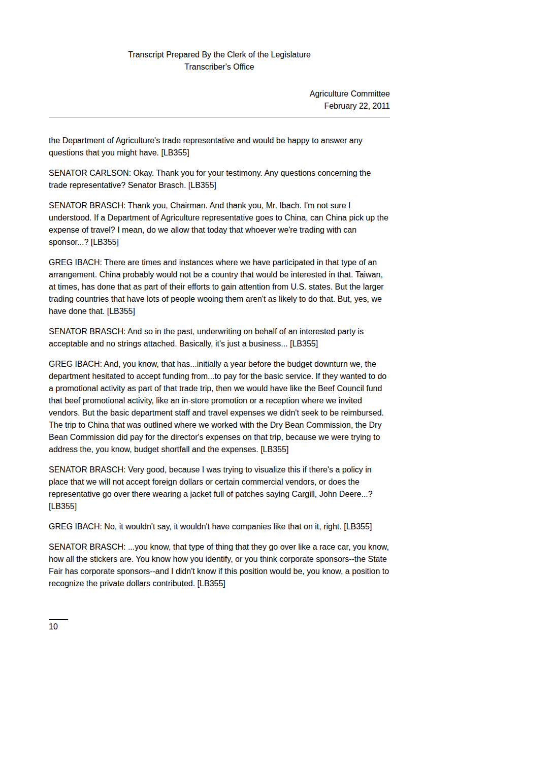Transcript Prepared By the Clerk of the Legislature
Transcriber's Office
Agriculture Committee
February 22, 2011
the Department of Agriculture's trade representative and would be happy to answer any questions that you might have. [LB355]
SENATOR CARLSON: Okay. Thank you for your testimony. Any questions concerning the trade representative? Senator Brasch. [LB355]
SENATOR BRASCH: Thank you, Chairman. And thank you, Mr. Ibach. I'm not sure I understood. If a Department of Agriculture representative goes to China, can China pick up the expense of travel? I mean, do we allow that today that whoever we're trading with can sponsor...? [LB355]
GREG IBACH: There are times and instances where we have participated in that type of an arrangement. China probably would not be a country that would be interested in that. Taiwan, at times, has done that as part of their efforts to gain attention from U.S. states. But the larger trading countries that have lots of people wooing them aren't as likely to do that. But, yes, we have done that. [LB355]
SENATOR BRASCH: And so in the past, underwriting on behalf of an interested party is acceptable and no strings attached. Basically, it's just a business... [LB355]
GREG IBACH: And, you know, that has...initially a year before the budget downturn we, the department hesitated to accept funding from...to pay for the basic service. If they wanted to do a promotional activity as part of that trade trip, then we would have like the Beef Council fund that beef promotional activity, like an in-store promotion or a reception where we invited vendors. But the basic department staff and travel expenses we didn't seek to be reimbursed. The trip to China that was outlined where we worked with the Dry Bean Commission, the Dry Bean Commission did pay for the director's expenses on that trip, because we were trying to address the, you know, budget shortfall and the expenses. [LB355]
SENATOR BRASCH: Very good, because I was trying to visualize this if there's a policy in place that we will not accept foreign dollars or certain commercial vendors, or does the representative go over there wearing a jacket full of patches saying Cargill, John Deere...? [LB355]
GREG IBACH: No, it wouldn't say, it wouldn't have companies like that on it, right. [LB355]
SENATOR BRASCH: ...you know, that type of thing that they go over like a race car, you know, how all the stickers are. You know how you identify, or you think corporate sponsors--the State Fair has corporate sponsors--and I didn't know if this position would be, you know, a position to recognize the private dollars contributed. [LB355]
10